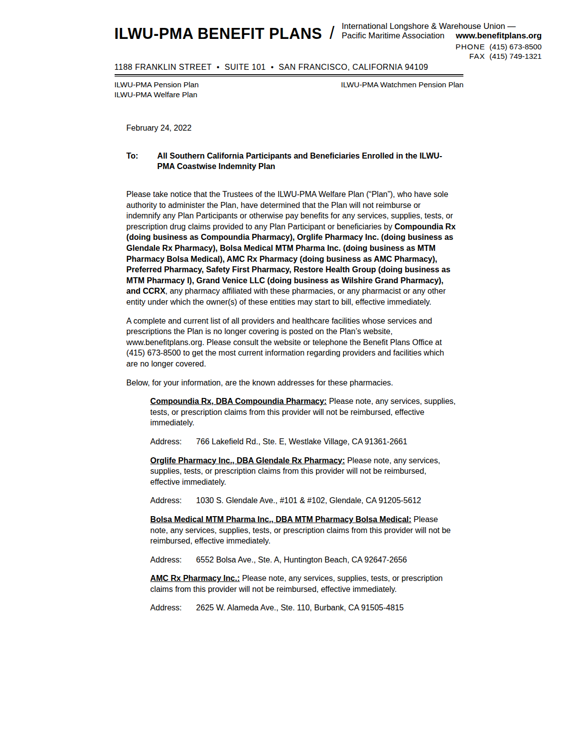ILWU-PMA BENEFIT PLANS /
International Longshore & Warehouse Union —
Pacific Maritime Association www.benefitplans.org
PHONE (415) 673-8500
FAX (415) 749-1321
1188 FRANKLIN STREET • SUITE 101 • SAN FRANCISCO, CALIFORNIA 94109
ILWU-PMA Pension Plan
ILWU-PMA Welfare Plan
ILWU-PMA Watchmen Pension Plan
February 24, 2022
To:
All Southern California Participants and Beneficiaries Enrolled in the ILWU-PMA Coastwise Indemnity Plan
Please take notice that the Trustees of the ILWU-PMA Welfare Plan (“Plan”), who have sole authority to administer the Plan, have determined that the Plan will not reimburse or indemnify any Plan Participants or otherwise pay benefits for any services, supplies, tests, or prescription drug claims provided to any Plan Participant or beneficiaries by Compoundia Rx (doing business as Compoundia Pharmacy), Orglife Pharmacy Inc. (doing business as Glendale Rx Pharmacy), Bolsa Medical MTM Pharma Inc. (doing business as MTM Pharmacy Bolsa Medical), AMC Rx Pharmacy (doing business as AMC Pharmacy), Preferred Pharmacy, Safety First Pharmacy, Restore Health Group (doing business as MTM Pharmacy I), Grand Venice LLC (doing business as Wilshire Grand Pharmacy), and CCRX, any pharmacy affiliated with these pharmacies, or any pharmacist or any other entity under which the owner(s) of these entities may start to bill, effective immediately.
A complete and current list of all providers and healthcare facilities whose services and prescriptions the Plan is no longer covering is posted on the Plan’s website, www.benefitplans.org. Please consult the website or telephone the Benefit Plans Office at (415) 673-8500 to get the most current information regarding providers and facilities which are no longer covered.
Below, for your information, are the known addresses for these pharmacies.
Compoundia Rx, DBA Compoundia Pharmacy: Please note, any services, supplies, tests, or prescription claims from this provider will not be reimbursed, effective immediately.
Address:
766 Lakefield Rd., Ste. E, Westlake Village, CA 91361-2661
Orglife Pharmacy Inc., DBA Glendale Rx Pharmacy: Please note, any services, supplies, tests, or prescription claims from this provider will not be reimbursed, effective immediately.
Address:
1030 S. Glendale Ave., #101 & #102, Glendale, CA 91205-5612
Bolsa Medical MTM Pharma Inc., DBA MTM Pharmacy Bolsa Medical: Please note, any services, supplies, tests, or prescription claims from this provider will not be reimbursed, effective immediately.
Address:
6552 Bolsa Ave., Ste. A, Huntington Beach, CA 92647-2656
AMC Rx Pharmacy Inc.: Please note, any services, supplies, tests, or prescription claims from this provider will not be reimbursed, effective immediately.
Address:
2625 W. Alameda Ave., Ste. 110, Burbank, CA 91505-4815